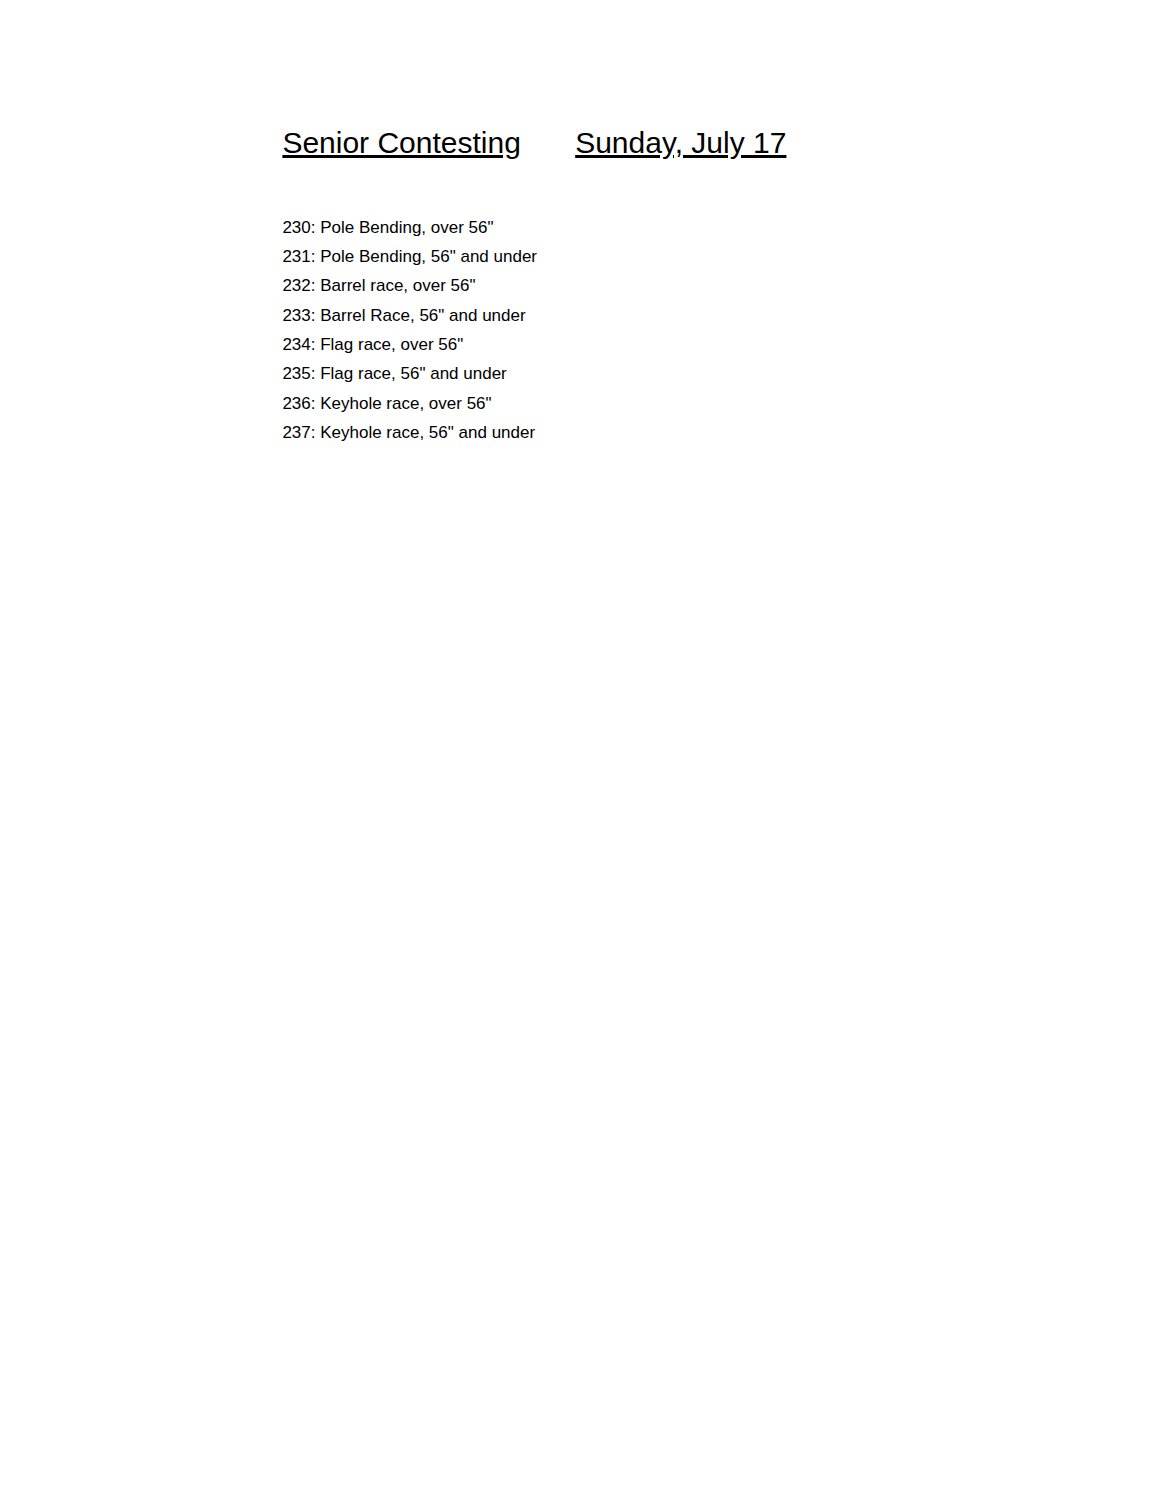Senior Contesting Sunday, July 17
230: Pole Bending, over 56"
231: Pole Bending, 56" and under
232: Barrel race, over 56"
233: Barrel Race, 56" and under
234: Flag race, over 56"
235: Flag race, 56" and under
236: Keyhole race, over 56"
237: Keyhole race, 56" and under